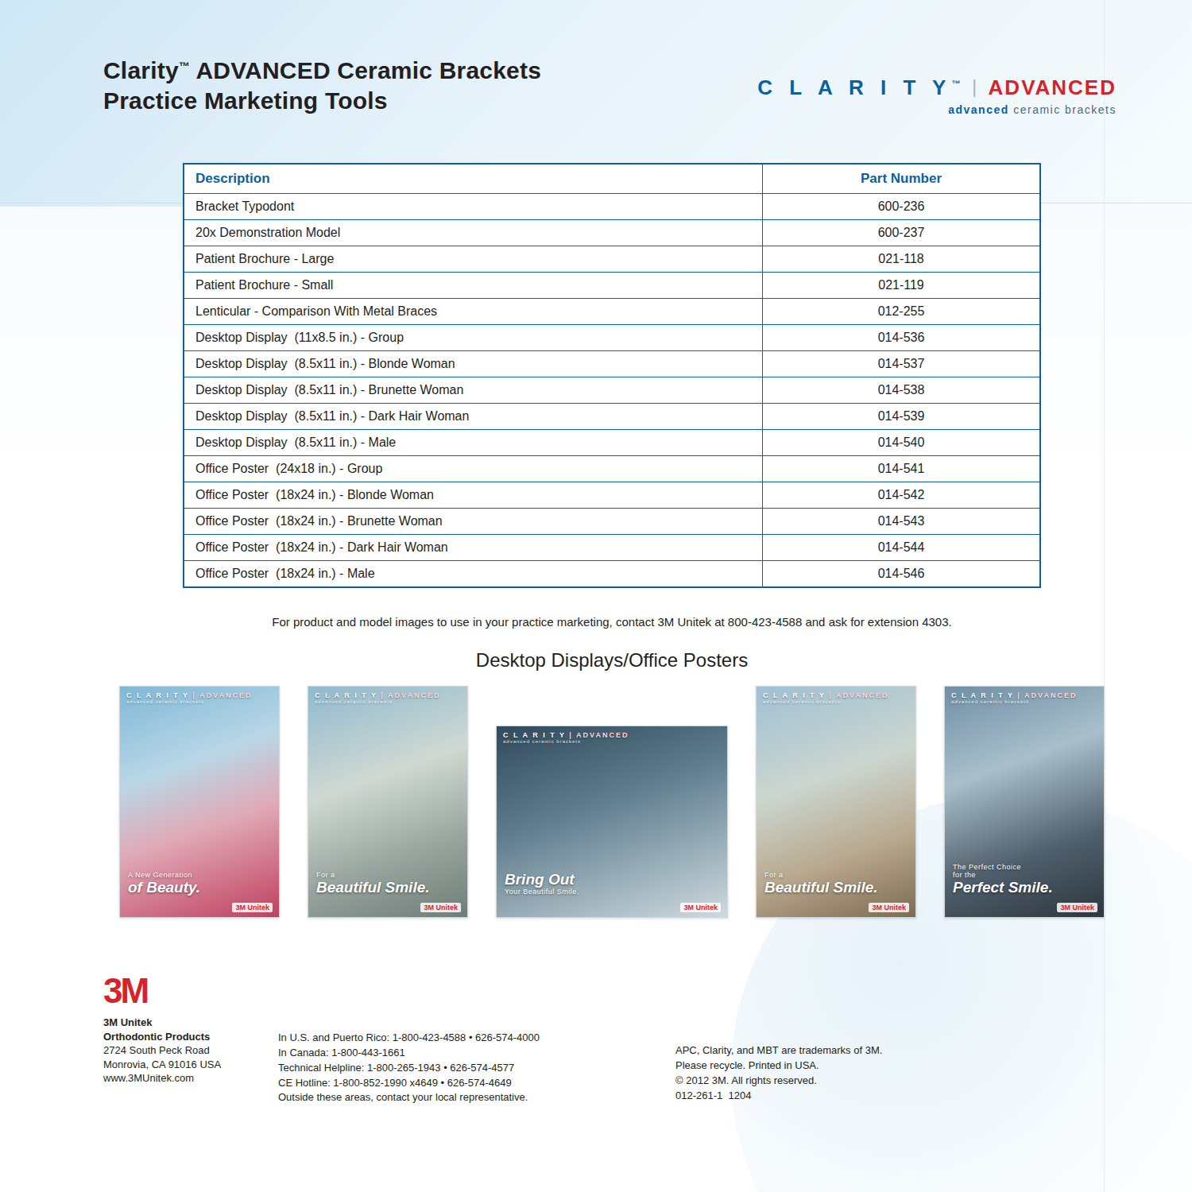C L A R I T Y™ | ADVANCED
advanced ceramic brackets
Clarity™ ADVANCED Ceramic Brackets
Practice Marketing Tools
| Description | Part Number |
| --- | --- |
| Bracket Typodont | 600-236 |
| 20x Demonstration Model | 600-237 |
| Patient Brochure - Large | 021-118 |
| Patient Brochure - Small | 021-119 |
| Lenticular - Comparison With Metal Braces | 012-255 |
| Desktop Display (11x8.5 in.) - Group | 014-536 |
| Desktop Display (8.5x11 in.) - Blonde Woman | 014-537 |
| Desktop Display (8.5x11 in.) - Brunette Woman | 014-538 |
| Desktop Display (8.5x11 in.) - Dark Hair Woman | 014-539 |
| Desktop Display (8.5x11 in.) - Male | 014-540 |
| Office Poster (24x18 in.) - Group | 014-541 |
| Office Poster (18x24 in.) - Blonde Woman | 014-542 |
| Office Poster (18x24 in.) - Brunette Woman | 014-543 |
| Office Poster (18x24 in.) - Dark Hair Woman | 014-544 |
| Office Poster (18x24 in.) - Male | 014-546 |
For product and model images to use in your practice marketing, contact 3M Unitek at 800-423-4588 and ask for extension 4303.
Desktop Displays/Office Posters
C L A R I T Y | ADVANCED advanced ceramic brackets
A New Generation of Beauty.
3M Unitek
C L A R I T Y | ADVANCED advanced ceramic brackets
For a Beautiful Smile.
3M Unitek
C L A R I T Y | ADVANCED advanced ceramic brackets
Bring Out Your Beautiful Smile.
3M Unitek
C L A R I T Y | ADVANCED advanced ceramic brackets
For a Beautiful Smile.
3M Unitek
C L A R I T Y | ADVANCED advanced ceramic brackets
The Perfect Choice
for the Perfect Smile.
3M Unitek
3M
3M Unitek Orthodontic Products 2724 South Peck Road
Monrovia, CA 91016 USA
www.3MUnitek.com
In U.S. and Puerto Rico: 1-800-423-4588 • 626-574-4000
In Canada: 1-800-443-1661
Technical Helpline: 1-800-265-1943 • 626-574-4577
CE Hotline: 1-800-852-1990 x4649 • 626-574-4649
Outside these areas, contact your local representative.
APC, Clarity, and MBT are trademarks of 3M.
Please recycle. Printed in USA.
© 2012 3M. All rights reserved.
012-261-1 1204